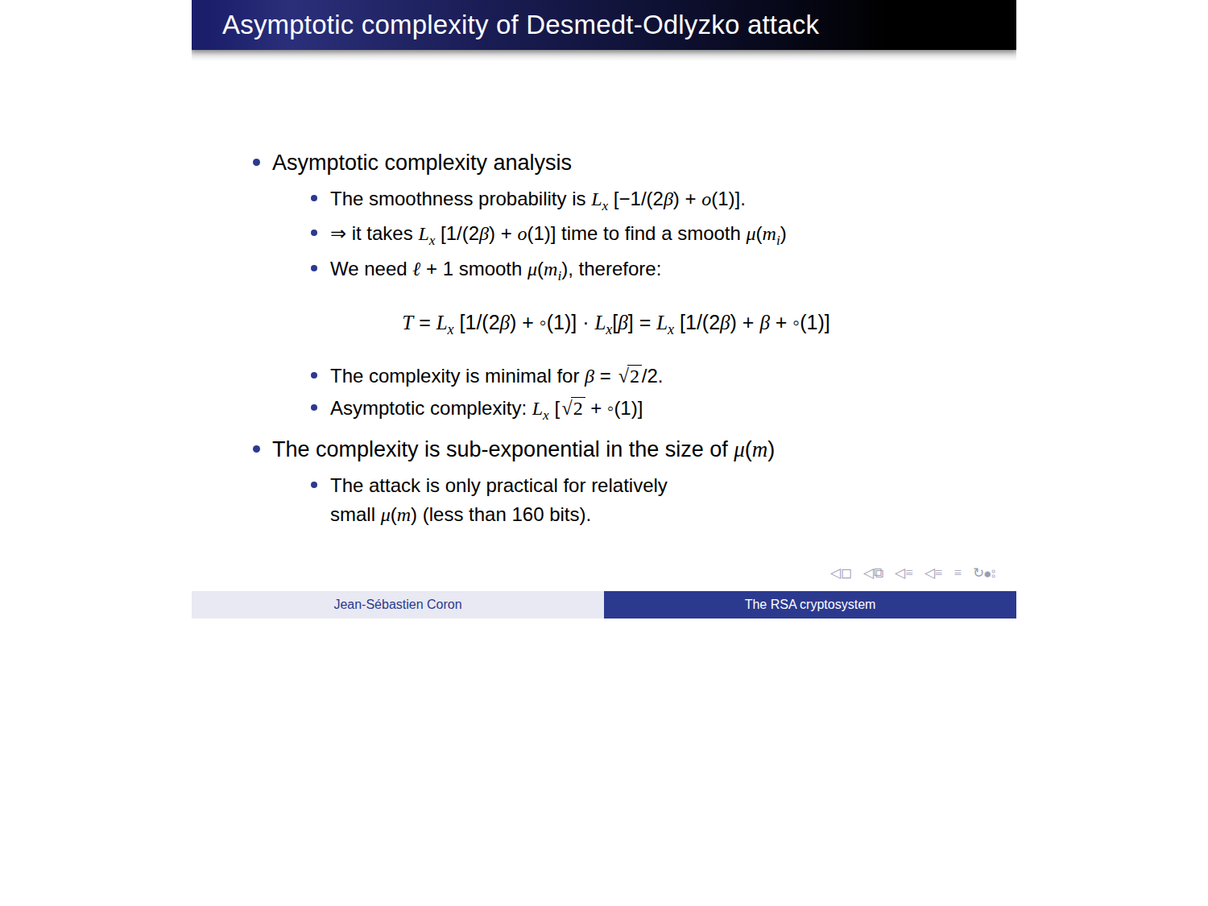Asymptotic complexity of Desmedt-Odlyzko attack
Asymptotic complexity analysis
The smoothness probability is Lx [−1/(2β) + o(1)].
⇒ it takes Lx [1/(2β) + o(1)] time to find a smooth μ(mi)
We need ℓ + 1 smooth μ(mi), therefore:
T = Lx [1/(2β) + ◦(1)] · Lx[β] = Lx [1/(2β) + β + ◦(1)]
The complexity is minimal for β = √2/2.
Asymptotic complexity: Lx [√2 + ◦(1)]
The complexity is sub-exponential in the size of μ(m)
The attack is only practical for relatively
small μ(m) (less than 160 bits).
◁◻ ◁⧉ ◁≡ ◁≡ ≡ ↻⦁⦂
Jean-Sébastien Coron
The RSA cryptosystem